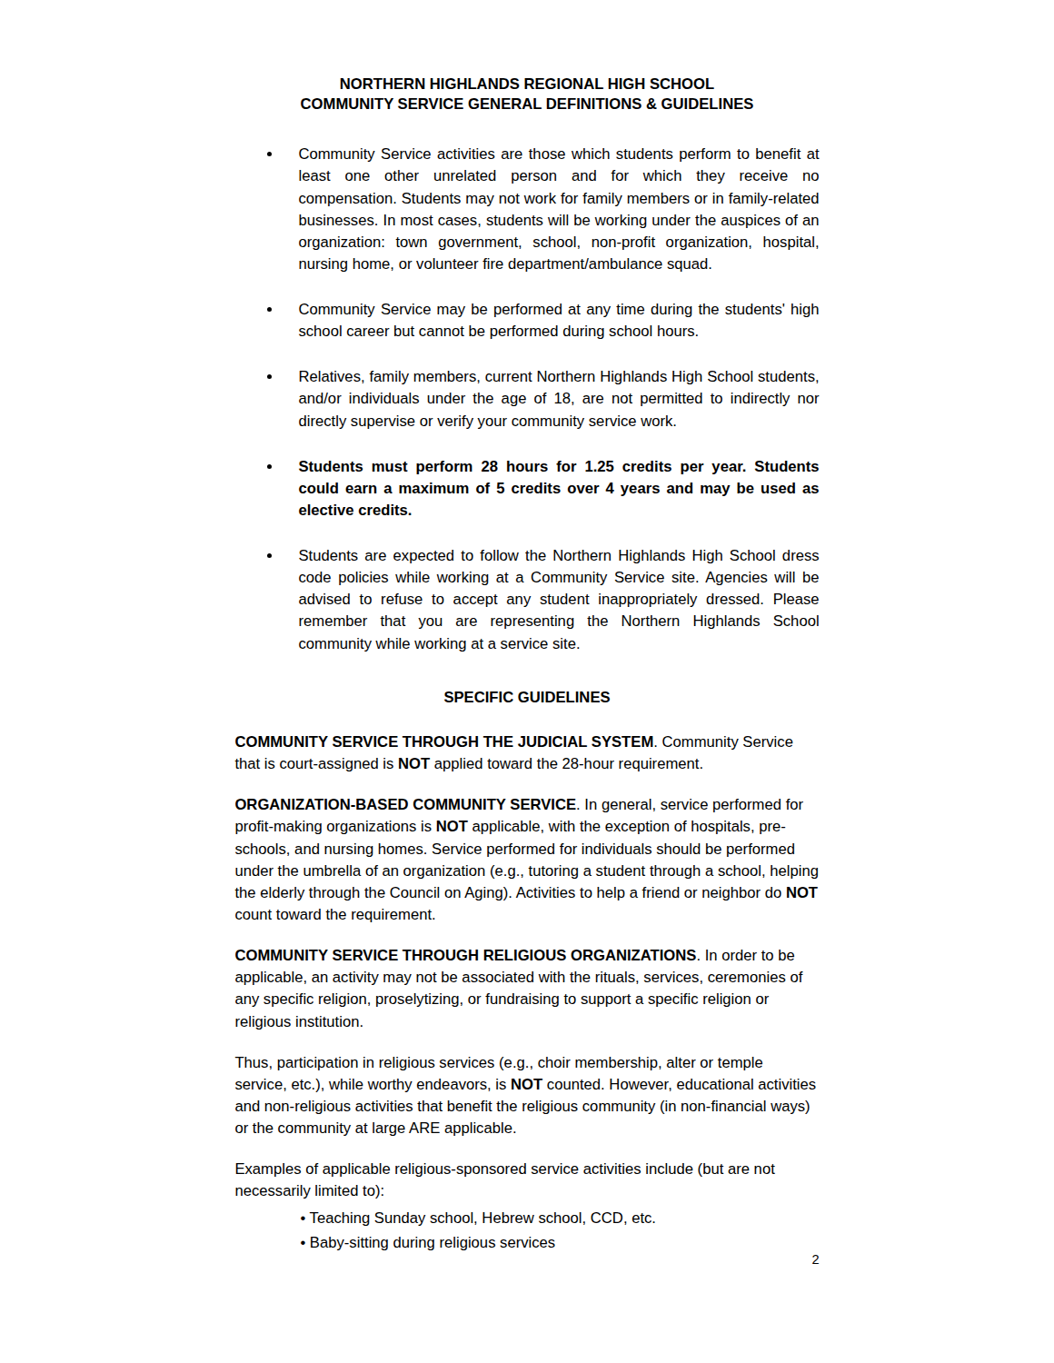NORTHERN HIGHLANDS REGIONAL HIGH SCHOOL COMMUNITY SERVICE GENERAL DEFINITIONS & GUIDELINES
Community Service activities are those which students perform to benefit at least one other unrelated person and for which they receive no compensation. Students may not work for family members or in family-related businesses. In most cases, students will be working under the auspices of an organization: town government, school, non-profit organization, hospital, nursing home, or volunteer fire department/ambulance squad.
Community Service may be performed at any time during the students' high school career but cannot be performed during school hours.
Relatives, family members, current Northern Highlands High School students, and/or individuals under the age of 18, are not permitted to indirectly nor directly supervise or verify your community service work.
Students must perform 28 hours for 1.25 credits per year. Students could earn a maximum of 5 credits over 4 years and may be used as elective credits.
Students are expected to follow the Northern Highlands High School dress code policies while working at a Community Service site. Agencies will be advised to refuse to accept any student inappropriately dressed. Please remember that you are representing the Northern Highlands School community while working at a service site.
SPECIFIC GUIDELINES
COMMUNITY SERVICE THROUGH THE JUDICIAL SYSTEM. Community Service that is court-assigned is NOT applied toward the 28-hour requirement.
ORGANIZATION-BASED COMMUNITY SERVICE. In general, service performed for profit-making organizations is NOT applicable, with the exception of hospitals, pre-schools, and nursing homes. Service performed for individuals should be performed under the umbrella of an organization (e.g., tutoring a student through a school, helping the elderly through the Council on Aging). Activities to help a friend or neighbor do NOT count toward the requirement.
COMMUNITY SERVICE THROUGH RELIGIOUS ORGANIZATIONS. In order to be applicable, an activity may not be associated with the rituals, services, ceremonies of any specific religion, proselytizing, or fundraising to support a specific religion or religious institution.
Thus, participation in religious services (e.g., choir membership, alter or temple service, etc.), while worthy endeavors, is NOT counted. However, educational activities and non-religious activities that benefit the religious community (in non-financial ways) or the community at large ARE applicable.
Examples of applicable religious-sponsored service activities include (but are not necessarily limited to):
• Teaching Sunday school, Hebrew school, CCD, etc.
• Baby-sitting during religious services
2